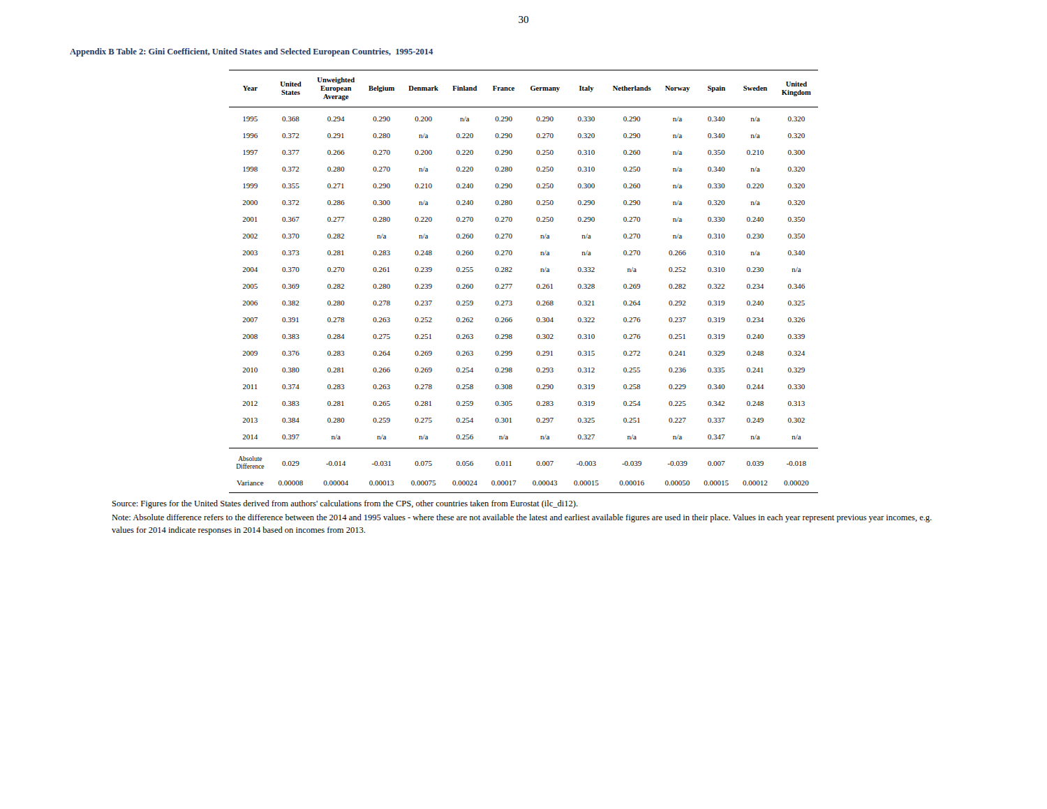30
Appendix B Table 2: Gini Coefficient, United States and Selected European Countries, 1995-2014
| Year | United States | Unweighted European Average | Belgium | Denmark | Finland | France | Germany | Italy | Netherlands | Norway | Spain | Sweden | United Kingdom |
| --- | --- | --- | --- | --- | --- | --- | --- | --- | --- | --- | --- | --- | --- |
| 1995 | 0.368 | 0.294 | 0.290 | 0.200 | n/a | 0.290 | 0.290 | 0.330 | 0.290 | n/a | 0.340 | n/a | 0.320 |
| 1996 | 0.372 | 0.291 | 0.280 | n/a | 0.220 | 0.290 | 0.270 | 0.320 | 0.290 | n/a | 0.340 | n/a | 0.320 |
| 1997 | 0.377 | 0.266 | 0.270 | 0.200 | 0.220 | 0.290 | 0.250 | 0.310 | 0.260 | n/a | 0.350 | 0.210 | 0.300 |
| 1998 | 0.372 | 0.280 | 0.270 | n/a | 0.220 | 0.280 | 0.250 | 0.310 | 0.250 | n/a | 0.340 | n/a | 0.320 |
| 1999 | 0.355 | 0.271 | 0.290 | 0.210 | 0.240 | 0.290 | 0.250 | 0.300 | 0.260 | n/a | 0.330 | 0.220 | 0.320 |
| 2000 | 0.372 | 0.286 | 0.300 | n/a | 0.240 | 0.280 | 0.250 | 0.290 | 0.290 | n/a | 0.320 | n/a | 0.320 |
| 2001 | 0.367 | 0.277 | 0.280 | 0.220 | 0.270 | 0.270 | 0.250 | 0.290 | 0.270 | n/a | 0.330 | 0.240 | 0.350 |
| 2002 | 0.370 | 0.282 | n/a | n/a | 0.260 | 0.270 | n/a | n/a | 0.270 | n/a | 0.310 | 0.230 | 0.350 |
| 2003 | 0.373 | 0.281 | 0.283 | 0.248 | 0.260 | 0.270 | n/a | n/a | 0.270 | 0.266 | 0.310 | n/a | 0.340 |
| 2004 | 0.370 | 0.270 | 0.261 | 0.239 | 0.255 | 0.282 | n/a | 0.332 | n/a | 0.252 | 0.310 | 0.230 | n/a |
| 2005 | 0.369 | 0.282 | 0.280 | 0.239 | 0.260 | 0.277 | 0.261 | 0.328 | 0.269 | 0.282 | 0.322 | 0.234 | 0.346 |
| 2006 | 0.382 | 0.280 | 0.278 | 0.237 | 0.259 | 0.273 | 0.268 | 0.321 | 0.264 | 0.292 | 0.319 | 0.240 | 0.325 |
| 2007 | 0.391 | 0.278 | 0.263 | 0.252 | 0.262 | 0.266 | 0.304 | 0.322 | 0.276 | 0.237 | 0.319 | 0.234 | 0.326 |
| 2008 | 0.383 | 0.284 | 0.275 | 0.251 | 0.263 | 0.298 | 0.302 | 0.310 | 0.276 | 0.251 | 0.319 | 0.240 | 0.339 |
| 2009 | 0.376 | 0.283 | 0.264 | 0.269 | 0.263 | 0.299 | 0.291 | 0.315 | 0.272 | 0.241 | 0.329 | 0.248 | 0.324 |
| 2010 | 0.380 | 0.281 | 0.266 | 0.269 | 0.254 | 0.298 | 0.293 | 0.312 | 0.255 | 0.236 | 0.335 | 0.241 | 0.329 |
| 2011 | 0.374 | 0.283 | 0.263 | 0.278 | 0.258 | 0.308 | 0.290 | 0.319 | 0.258 | 0.229 | 0.340 | 0.244 | 0.330 |
| 2012 | 0.383 | 0.281 | 0.265 | 0.281 | 0.259 | 0.305 | 0.283 | 0.319 | 0.254 | 0.225 | 0.342 | 0.248 | 0.313 |
| 2013 | 0.384 | 0.280 | 0.259 | 0.275 | 0.254 | 0.301 | 0.297 | 0.325 | 0.251 | 0.227 | 0.337 | 0.249 | 0.302 |
| 2014 | 0.397 | n/a | n/a | n/a | 0.256 | n/a | n/a | 0.327 | n/a | n/a | 0.347 | n/a | n/a |
| Absolute Difference | 0.029 | -0.014 | -0.031 | 0.075 | 0.056 | 0.011 | 0.007 | -0.003 | -0.039 | -0.039 | 0.007 | 0.039 | -0.018 |
| Variance | 0.00008 | 0.00004 | 0.00013 | 0.00075 | 0.00024 | 0.00017 | 0.00043 | 0.00015 | 0.00016 | 0.00050 | 0.00015 | 0.00012 | 0.00020 |
Source: Figures for the United States derived from authors' calculations from the CPS, other countries taken from Eurostat (ilc_di12).
Note: Absolute difference refers to the difference between the 2014 and 1995 values - where these are not available the latest and earliest available figures are used in their place. Values in each year represent previous year incomes, e.g. values for 2014 indicate responses in 2014 based on incomes from 2013.